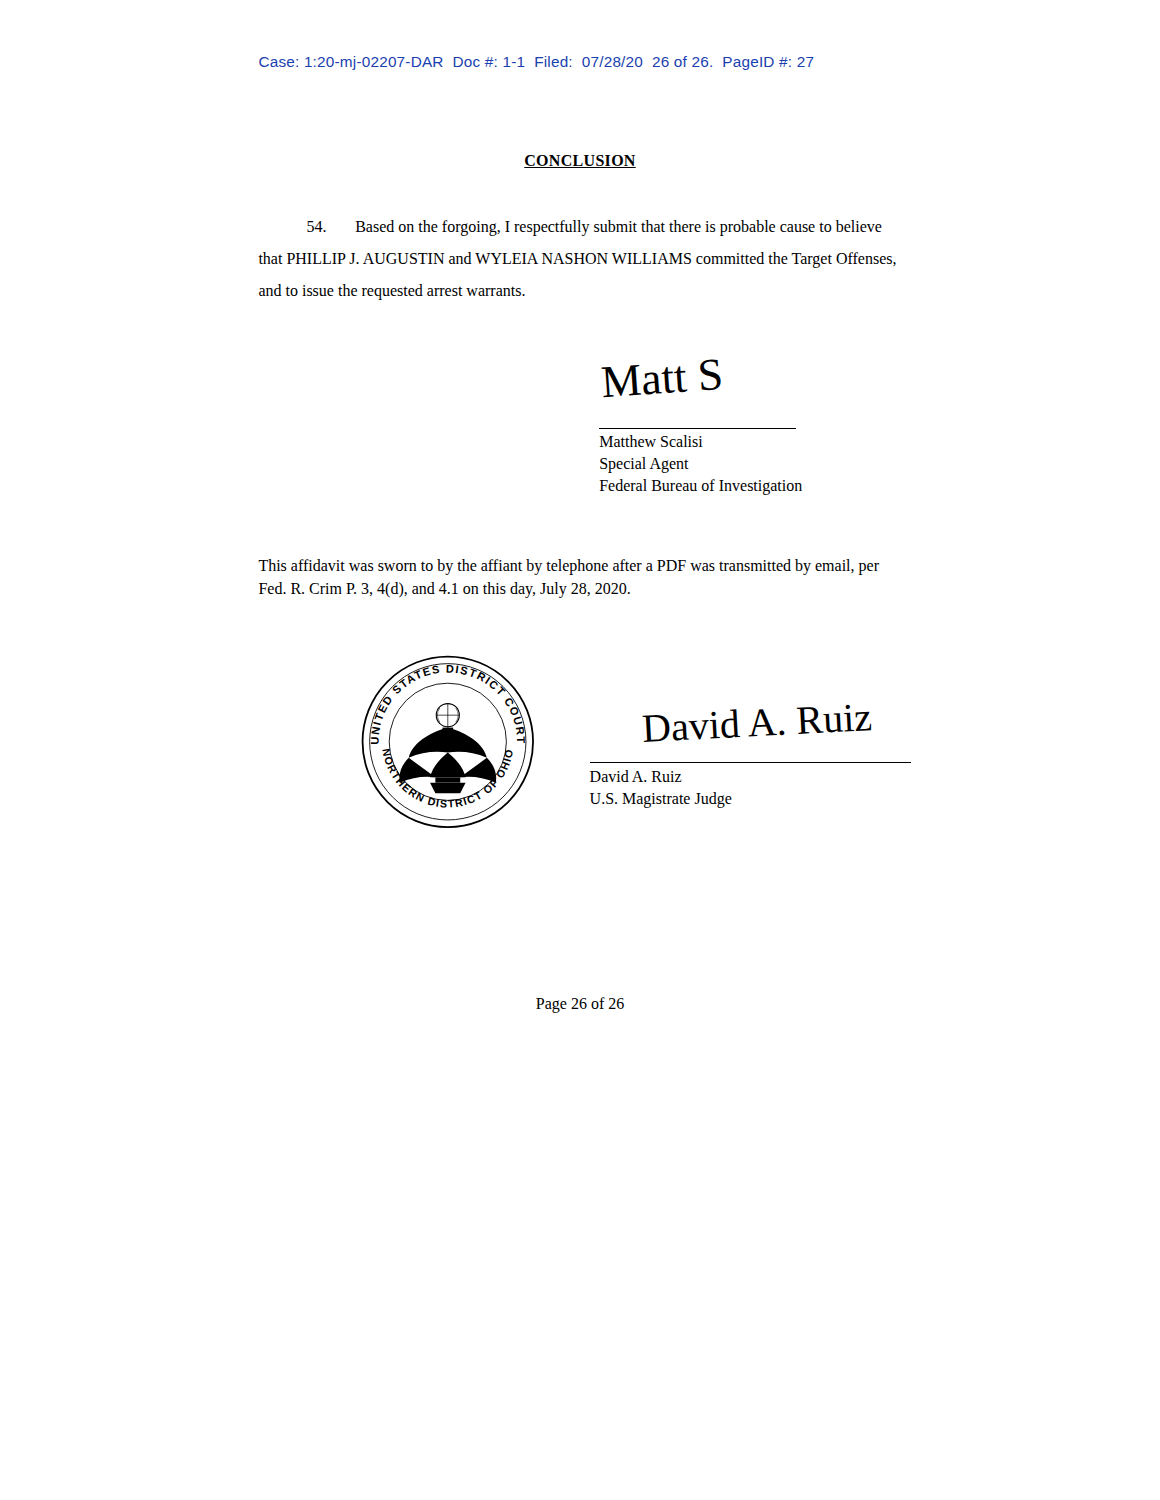Case: 1:20-mj-02207-DAR Doc #: 1-1 Filed: 07/28/20 26 of 26. PageID #: 27
CONCLUSION
54. Based on the forgoing, I respectfully submit that there is probable cause to believe that PHILLIP J. AUGUSTIN and WYLEIA NASHON WILLIAMS committed the Target Offenses, and to issue the requested arrest warrants.
Matt S
Matthew Scalisi
Special Agent
Federal Bureau of Investigation
This affidavit was sworn to by the affiant by telephone after a PDF was transmitted by email, per Fed. R. Crim P. 3, 4(d), and 4.1 on this day, July 28, 2020.
UNITED STATES DISTRICT COURT NORTHERN DISTRICT OF OHIO
David A. Ruiz
David A. Ruiz
U.S. Magistrate Judge
Page 26 of 26